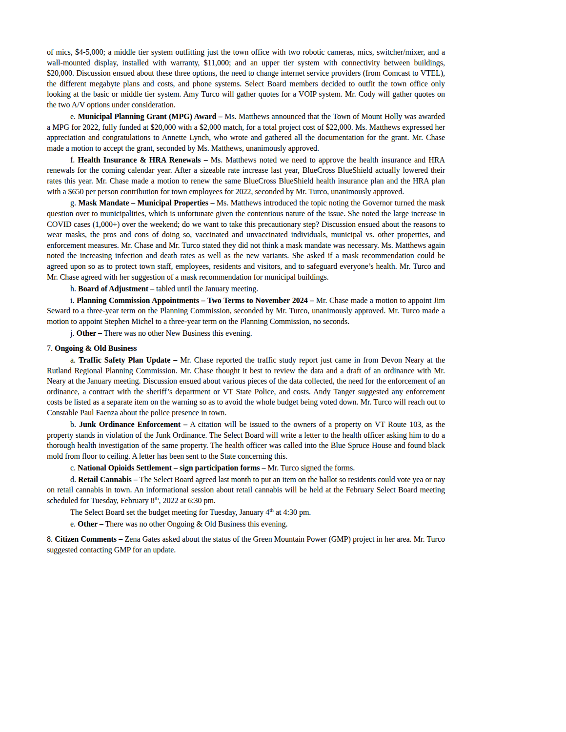of mics, $4-5,000; a middle tier system outfitting just the town office with two robotic cameras, mics, switcher/mixer, and a wall-mounted display, installed with warranty, $11,000; and an upper tier system with connectivity between buildings, $20,000. Discussion ensued about these three options, the need to change internet service providers (from Comcast to VTEL), the different megabyte plans and costs, and phone systems. Select Board members decided to outfit the town office only looking at the basic or middle tier system. Amy Turco will gather quotes for a VOIP system. Mr. Cody will gather quotes on the two A/V options under consideration.
e. Municipal Planning Grant (MPG) Award – Ms. Matthews announced that the Town of Mount Holly was awarded a MPG for 2022, fully funded at $20,000 with a $2,000 match, for a total project cost of $22,000. Ms. Matthews expressed her appreciation and congratulations to Annette Lynch, who wrote and gathered all the documentation for the grant. Mr. Chase made a motion to accept the grant, seconded by Ms. Matthews, unanimously approved.
f. Health Insurance & HRA Renewals – Ms. Matthews noted we need to approve the health insurance and HRA renewals for the coming calendar year. After a sizeable rate increase last year, BlueCross BlueShield actually lowered their rates this year. Mr. Chase made a motion to renew the same BlueCross BlueShield health insurance plan and the HRA plan with a $650 per person contribution for town employees for 2022, seconded by Mr. Turco, unanimously approved.
g. Mask Mandate – Municipal Properties – Ms. Matthews introduced the topic noting the Governor turned the mask question over to municipalities, which is unfortunate given the contentious nature of the issue. She noted the large increase in COVID cases (1,000+) over the weekend; do we want to take this precautionary step? Discussion ensued about the reasons to wear masks, the pros and cons of doing so, vaccinated and unvaccinated individuals, municipal vs. other properties, and enforcement measures. Mr. Chase and Mr. Turco stated they did not think a mask mandate was necessary. Ms. Matthews again noted the increasing infection and death rates as well as the new variants. She asked if a mask recommendation could be agreed upon so as to protect town staff, employees, residents and visitors, and to safeguard everyone’s health. Mr. Turco and Mr. Chase agreed with her suggestion of a mask recommendation for municipal buildings.
h. Board of Adjustment – tabled until the January meeting.
i. Planning Commission Appointments – Two Terms to November 2024 – Mr. Chase made a motion to appoint Jim Seward to a three-year term on the Planning Commission, seconded by Mr. Turco, unanimously approved. Mr. Turco made a motion to appoint Stephen Michel to a three-year term on the Planning Commission, no seconds.
j. Other – There was no other New Business this evening.
7. Ongoing & Old Business
a. Traffic Safety Plan Update – Mr. Chase reported the traffic study report just came in from Devon Neary at the Rutland Regional Planning Commission. Mr. Chase thought it best to review the data and a draft of an ordinance with Mr. Neary at the January meeting. Discussion ensued about various pieces of the data collected, the need for the enforcement of an ordinance, a contract with the sheriff’s department or VT State Police, and costs. Andy Tanger suggested any enforcement costs be listed as a separate item on the warning so as to avoid the whole budget being voted down. Mr. Turco will reach out to Constable Paul Faenza about the police presence in town.
b. Junk Ordinance Enforcement – A citation will be issued to the owners of a property on VT Route 103, as the property stands in violation of the Junk Ordinance. The Select Board will write a letter to the health officer asking him to do a thorough health investigation of the same property. The health officer was called into the Blue Spruce House and found black mold from floor to ceiling. A letter has been sent to the State concerning this.
c. National Opioids Settlement – sign participation forms – Mr. Turco signed the forms.
d. Retail Cannabis – The Select Board agreed last month to put an item on the ballot so residents could vote yea or nay on retail cannabis in town. An informational session about retail cannabis will be held at the February Select Board meeting scheduled for Tuesday, February 8th, 2022 at 6:30 pm.
The Select Board set the budget meeting for Tuesday, January 4th at 4:30 pm.
e. Other – There was no other Ongoing & Old Business this evening.
8. Citizen Comments – Zena Gates asked about the status of the Green Mountain Power (GMP) project in her area. Mr. Turco suggested contacting GMP for an update.